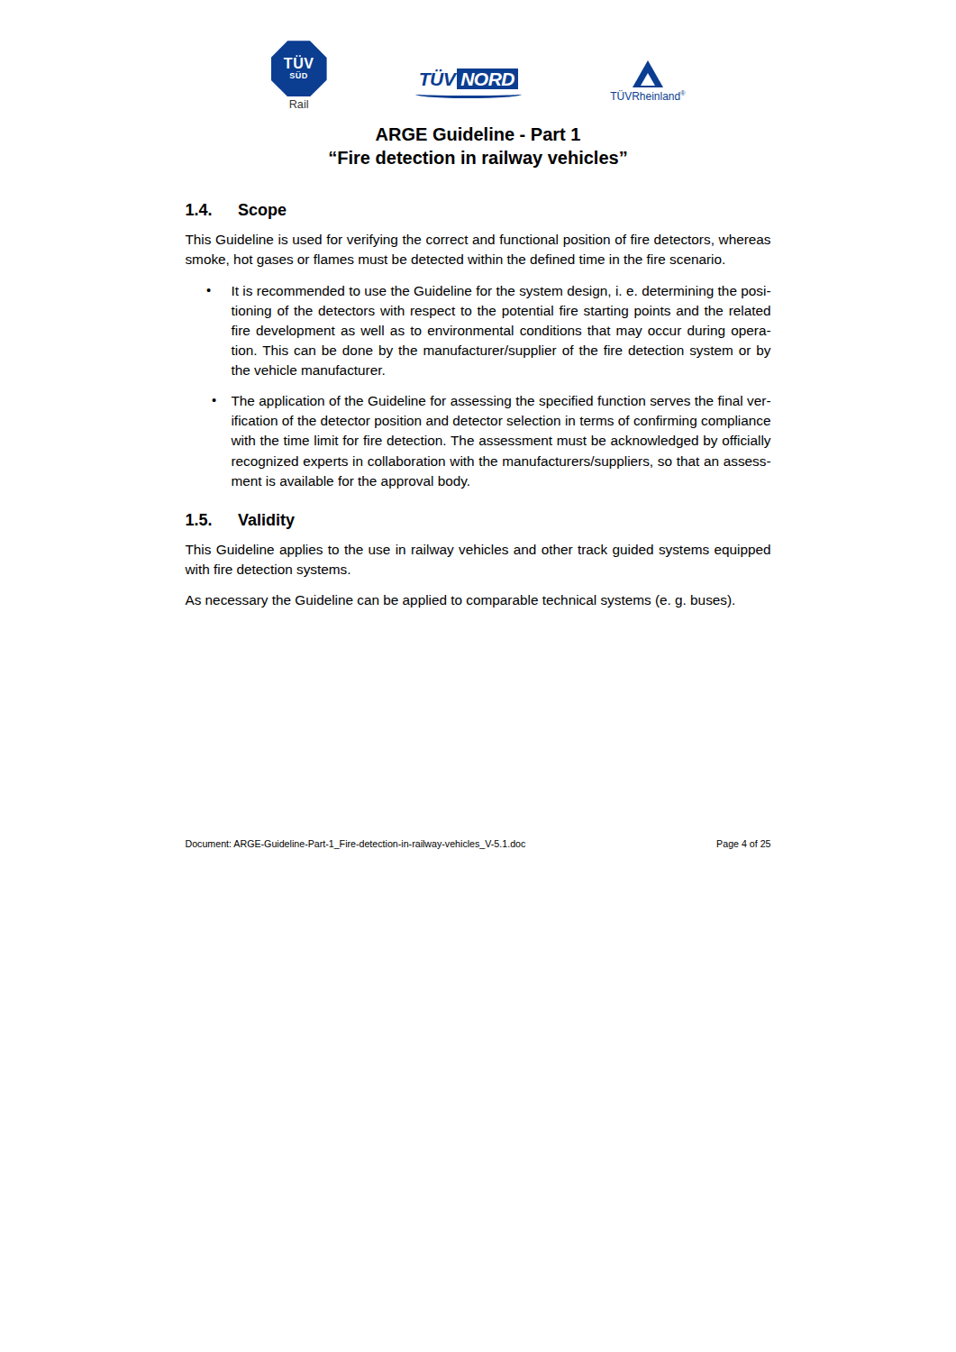TÜV SÜD
Rail
TÜVNORD
TÜVRheinland®
ARGE Guideline - Part 1
“Fire detection in railway vehicles”
1.4. Scope
This Guideline is used for verifying the correct and functional position of fire detectors, whereas smoke, hot gases or flames must be detected within the defined time in the fire scenario.
It is recommended to use the Guideline for the system design, i. e. determining the positioning of the detectors with respect to the potential fire starting points and the related fire development as well as to environmental conditions that may occur during operation. This can be done by the manufacturer/supplier of the fire detection system or by the vehicle manufacturer.
The application of the Guideline for assessing the specified function serves the final verification of the detector position and detector selection in terms of confirming compliance with the time limit for fire detection. The assessment must be acknowledged by officially recognized experts in collaboration with the manufacturers/suppliers, so that an assessment is available for the approval body.
1.5. Validity
This Guideline applies to the use in railway vehicles and other track guided systems equipped with fire detection systems.
As necessary the Guideline can be applied to comparable technical systems (e. g. buses).
Document: ARGE-Guideline-Part-1_Fire-detection-in-railway-vehicles_V-5.1.doc Page 4 of 25